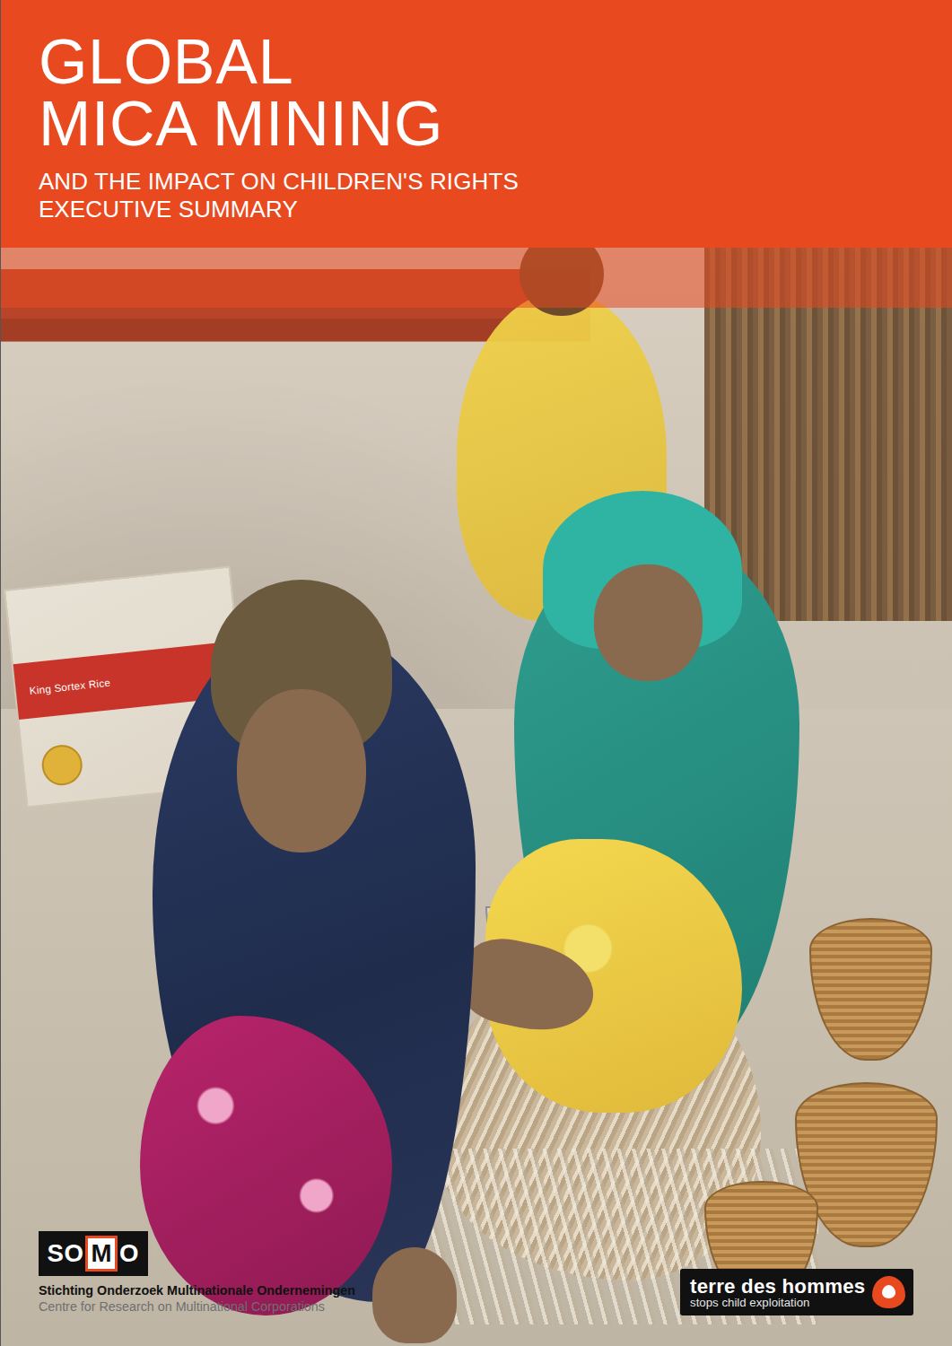Global Mica Mining
And the impact on children's rights
Executive summary
SO MO
Stichting Onderzoek Multinationale Ondernemingen
Centre for Research on Multinational Corporations
terre des hommes
stops child exploitation